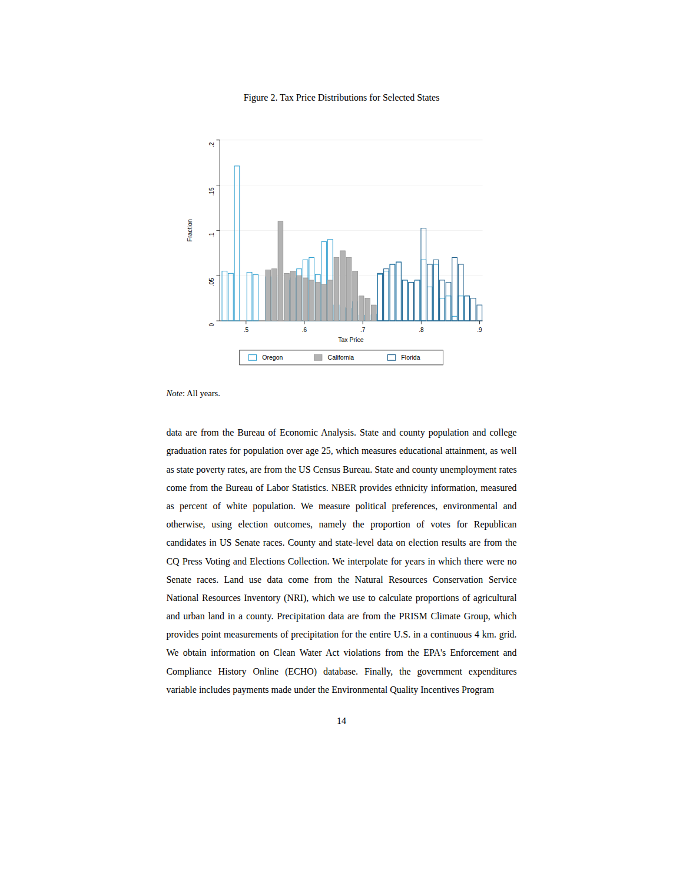Figure 2. Tax Price Distributions for Selected States
0 .05 .1 .15 .2 Fraction .5 .6 .7 .8 .9 Tax Price Oregon California Florida
Note: All years.
data are from the Bureau of Economic Analysis. State and county population and college graduation rates for population over age 25, which measures educational attainment, as well as state poverty rates, are from the US Census Bureau. State and county unemployment rates come from the Bureau of Labor Statistics. NBER provides ethnicity information, measured as percent of white population. We measure political preferences, environmental and otherwise, using election outcomes, namely the proportion of votes for Republican candidates in US Senate races. County and state-level data on election results are from the CQ Press Voting and Elections Collection. We interpolate for years in which there were no Senate races. Land use data come from the Natural Resources Conservation Service National Resources Inventory (NRI), which we use to calculate proportions of agricultural and urban land in a county. Precipitation data are from the PRISM Climate Group, which provides point measurements of precipitation for the entire U.S. in a continuous 4 km. grid. We obtain information on Clean Water Act violations from the EPA's Enforcement and Compliance History Online (ECHO) database. Finally, the government expenditures variable includes payments made under the Environmental Quality Incentives Program
14